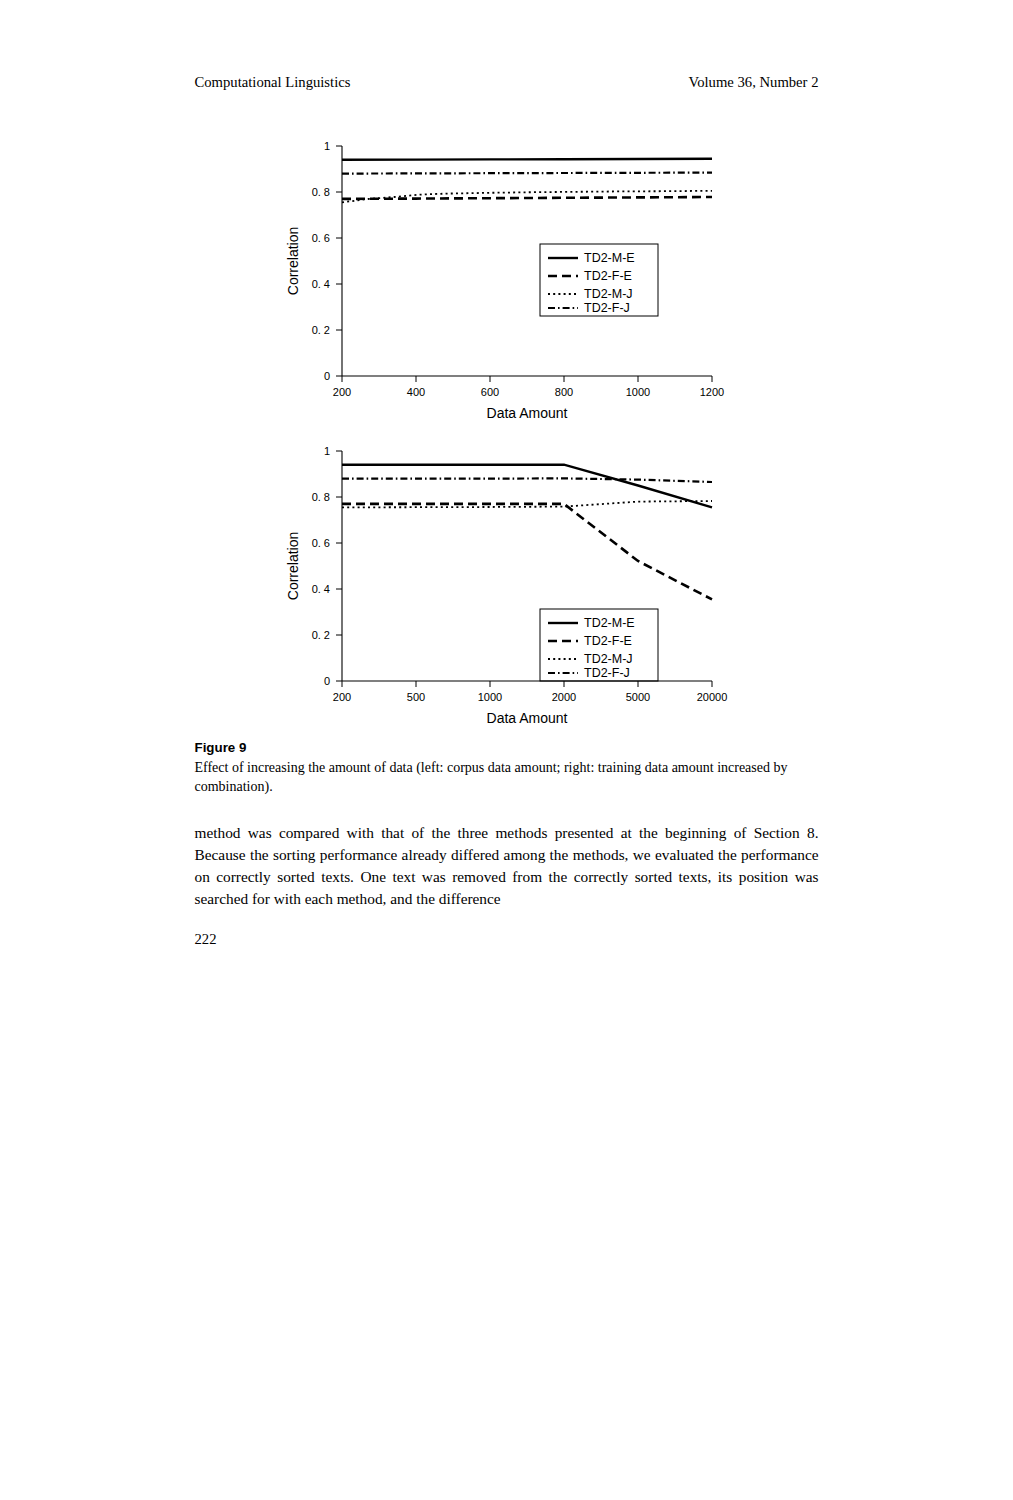Computational Linguistics
Volume 36, Number 2
0 0. 2 0. 4 0. 6 0. 8 1 200 400 600 800 1000 1200 Correlation Data Amount TD2-M-E TD2-F-E TD2-M-J TD2-F-J
0 0. 2 0. 4 0. 6 0. 8 1 200 500 1000 2000 5000 20000 Correlation Data Amount TD2-M-E TD2-F-E TD2-M-J TD2-F-J
Figure 9 Effect of increasing the amount of data (left: corpus data amount; right: training data amount increased by combination).
method was compared with that of the three methods presented at the beginning of Section 8. Because the sorting performance already differed among the methods, we evaluated the performance on correctly sorted texts. One text was removed from the correctly sorted texts, its position was searched for with each method, and the difference
222